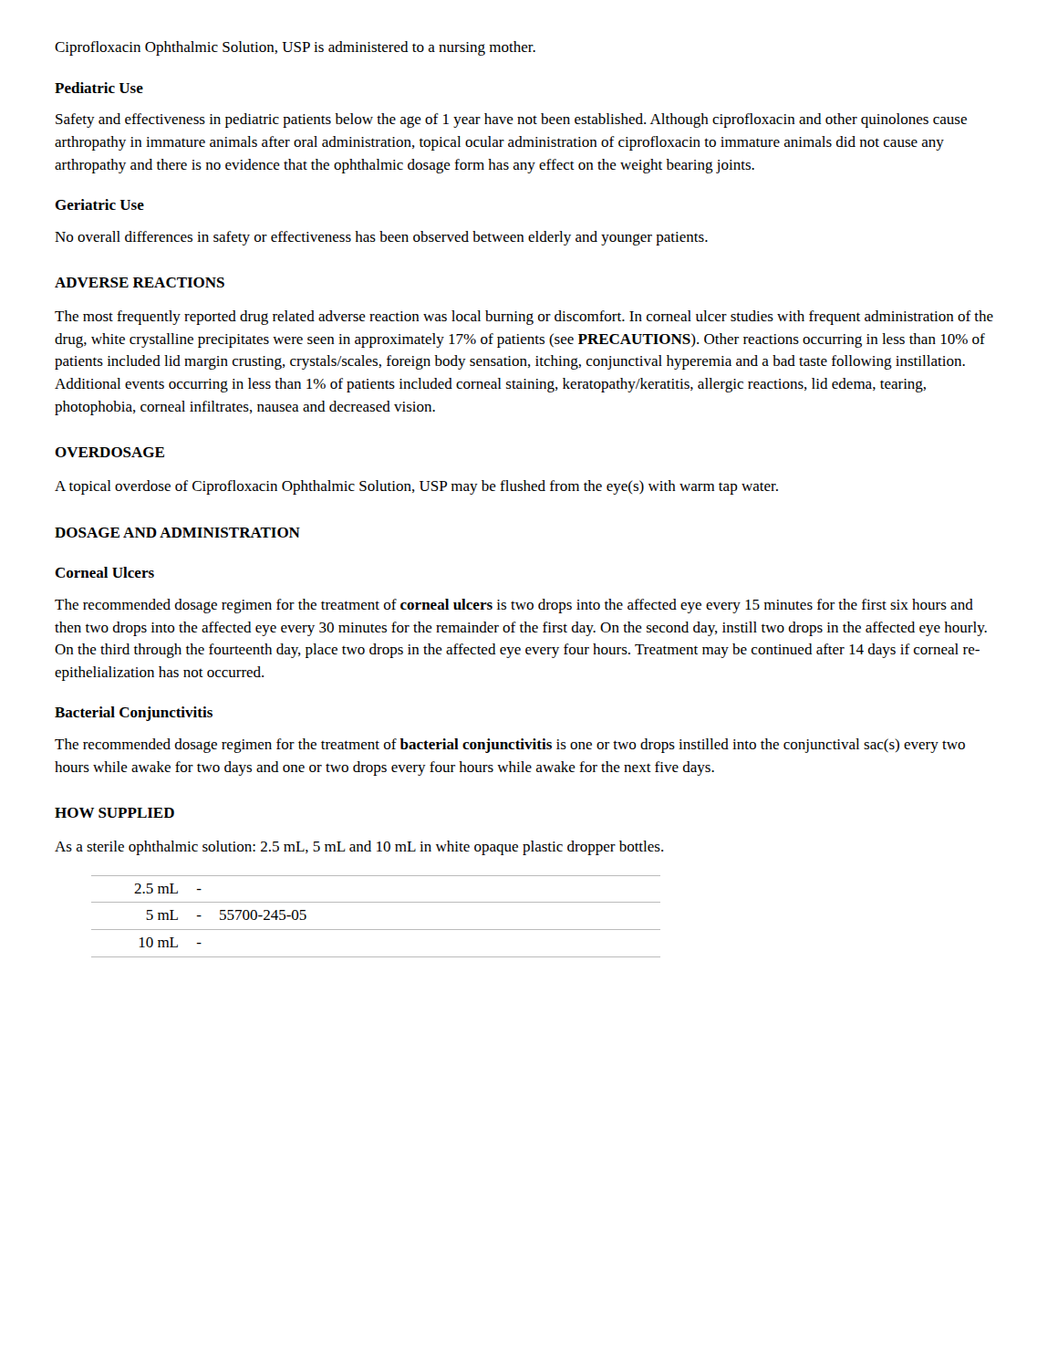Ciprofloxacin Ophthalmic Solution, USP is administered to a nursing mother.
Pediatric Use
Safety and effectiveness in pediatric patients below the age of 1 year have not been established. Although ciprofloxacin and other quinolones cause arthropathy in immature animals after oral administration, topical ocular administration of ciprofloxacin to immature animals did not cause any arthropathy and there is no evidence that the ophthalmic dosage form has any effect on the weight bearing joints.
Geriatric Use
No overall differences in safety or effectiveness has been observed between elderly and younger patients.
ADVERSE REACTIONS
The most frequently reported drug related adverse reaction was local burning or discomfort. In corneal ulcer studies with frequent administration of the drug, white crystalline precipitates were seen in approximately 17% of patients (see PRECAUTIONS). Other reactions occurring in less than 10% of patients included lid margin crusting, crystals/scales, foreign body sensation, itching, conjunctival hyperemia and a bad taste following instillation. Additional events occurring in less than 1% of patients included corneal staining, keratopathy/keratitis, allergic reactions, lid edema, tearing, photophobia, corneal infiltrates, nausea and decreased vision.
OVERDOSAGE
A topical overdose of Ciprofloxacin Ophthalmic Solution, USP may be flushed from the eye(s) with warm tap water.
DOSAGE AND ADMINISTRATION
Corneal Ulcers
The recommended dosage regimen for the treatment of corneal ulcers is two drops into the affected eye every 15 minutes for the first six hours and then two drops into the affected eye every 30 minutes for the remainder of the first day. On the second day, instill two drops in the affected eye hourly. On the third through the fourteenth day, place two drops in the affected eye every four hours. Treatment may be continued after 14 days if corneal re-epithelialization has not occurred.
Bacterial Conjunctivitis
The recommended dosage regimen for the treatment of bacterial conjunctivitis is one or two drops instilled into the conjunctival sac(s) every two hours while awake for two days and one or two drops every four hours while awake for the next five days.
HOW SUPPLIED
As a sterile ophthalmic solution: 2.5 mL, 5 mL and 10 mL in white opaque plastic dropper bottles.
| 2.5 mL | - | |
| 5 mL | - | 55700-245-05 |
| 10 mL | - | |